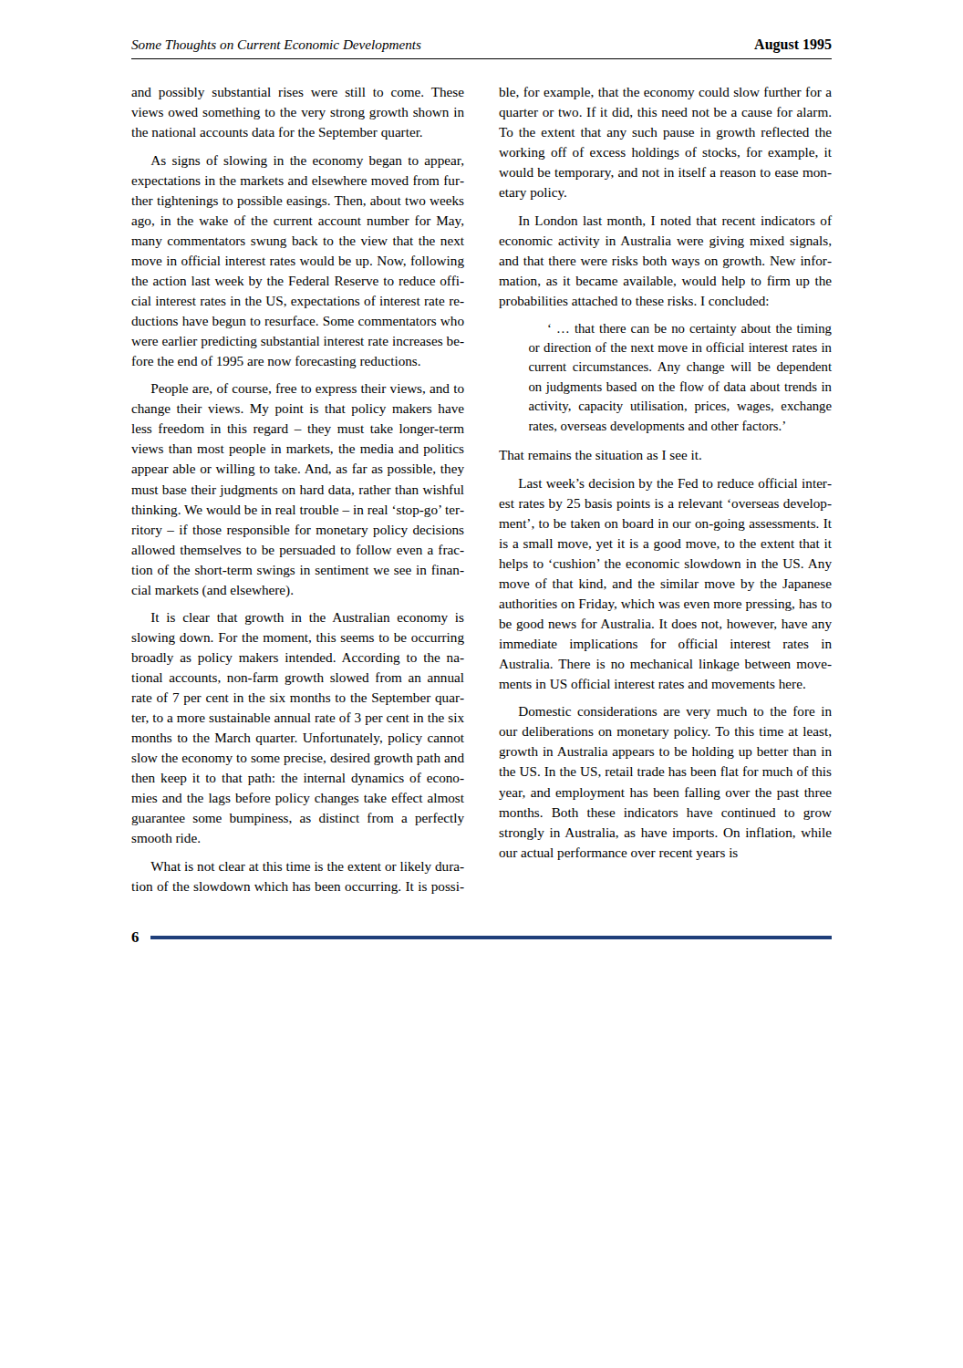Some Thoughts on Current Economic Developments August 1995
and possibly substantial rises were still to come. These views owed something to the very strong growth shown in the national accounts data for the September quarter.
As signs of slowing in the economy began to appear, expectations in the markets and elsewhere moved from further tightenings to possible easings. Then, about two weeks ago, in the wake of the current account number for May, many commentators swung back to the view that the next move in official interest rates would be up. Now, following the action last week by the Federal Reserve to reduce official interest rates in the US, expectations of interest rate reductions have begun to resurface. Some commentators who were earlier predicting substantial interest rate increases before the end of 1995 are now forecasting reductions.
People are, of course, free to express their views, and to change their views. My point is that policy makers have less freedom in this regard – they must take longer-term views than most people in markets, the media and politics appear able or willing to take. And, as far as possible, they must base their judgments on hard data, rather than wishful thinking. We would be in real trouble – in real ‘stop-go’ territory – if those responsible for monetary policy decisions allowed themselves to be persuaded to follow even a fraction of the short-term swings in sentiment we see in financial markets (and elsewhere).
It is clear that growth in the Australian economy is slowing down. For the moment, this seems to be occurring broadly as policy makers intended. According to the national accounts, non-farm growth slowed from an annual rate of 7 per cent in the six months to the September quarter, to a more sustainable annual rate of 3 per cent in the six months to the March quarter. Unfortunately, policy cannot slow the economy to some precise, desired growth path and then keep it to that path: the internal dynamics of economies and the lags before policy changes take effect almost guarantee some bumpiness, as distinct from a perfectly smooth ride.
What is not clear at this time is the extent or likely duration of the slowdown which has been occurring. It is possible, for example, that the economy could slow further for a quarter or two. If it did, this need not be a cause for alarm. To the extent that any such pause in growth reflected the working off of excess holdings of stocks, for example, it would be temporary, and not in itself a reason to ease monetary policy.
In London last month, I noted that recent indicators of economic activity in Australia were giving mixed signals, and that there were risks both ways on growth. New information, as it became available, would help to firm up the probabilities attached to these risks. I concluded:
‘ … that there can be no certainty about the timing or direction of the next move in official interest rates in current circumstances. Any change will be dependent on judgments based on the flow of data about trends in activity, capacity utilisation, prices, wages, exchange rates, overseas developments and other factors.’
That remains the situation as I see it.
Last week’s decision by the Fed to reduce official interest rates by 25 basis points is a relevant ‘overseas development’, to be taken on board in our on-going assessments. It is a small move, yet it is a good move, to the extent that it helps to ‘cushion’ the economic slowdown in the US. Any move of that kind, and the similar move by the Japanese authorities on Friday, which was even more pressing, has to be good news for Australia. It does not, however, have any immediate implications for official interest rates in Australia. There is no mechanical linkage between movements in US official interest rates and movements here.
Domestic considerations are very much to the fore in our deliberations on monetary policy. To this time at least, growth in Australia appears to be holding up better than in the US. In the US, retail trade has been flat for much of this year, and employment has been falling over the past three months. Both these indicators have continued to grow strongly in Australia, as have imports. On inflation, while our actual performance over recent years is
6